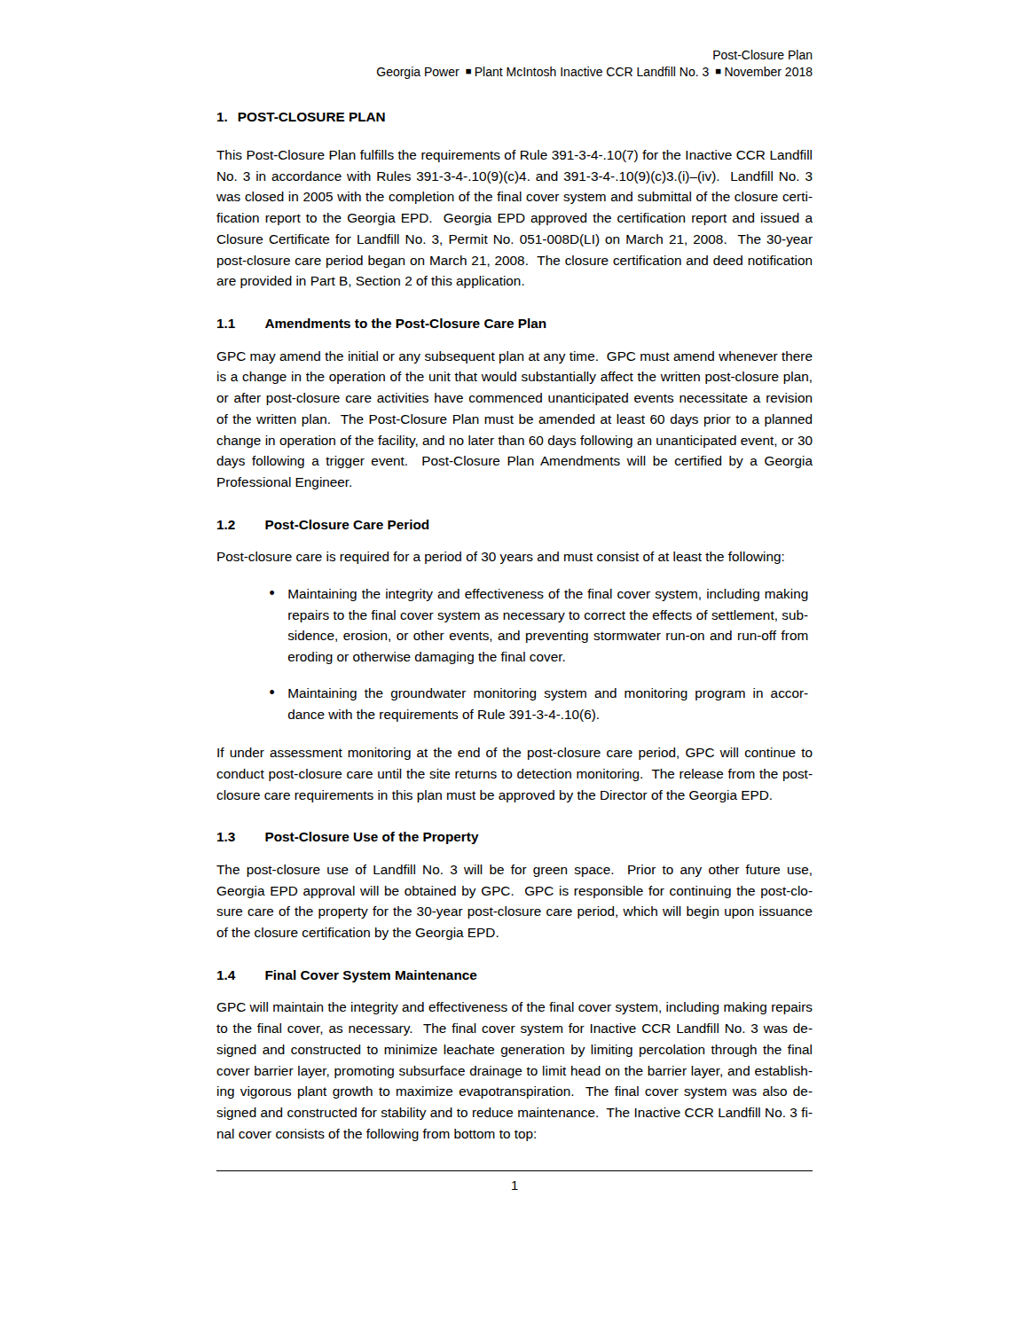Post-Closure Plan Georgia Power ■Plant McIntosh Inactive CCR Landfill No. 3 ■November 2018
1. POST-CLOSURE PLAN
This Post-Closure Plan fulfills the requirements of Rule 391-3-4-.10(7) for the Inactive CCR Landfill No. 3 in accordance with Rules 391-3-4-.10(9)(c)4. and 391-3-4-.10(9)(c)3.(i)–(iv). Landfill No. 3 was closed in 2005 with the completion of the final cover system and submittal of the closure certification report to the Georgia EPD. Georgia EPD approved the certification report and issued a Closure Certificate for Landfill No. 3, Permit No. 051-008D(LI) on March 21, 2008. The 30-year post-closure care period began on March 21, 2008. The closure certification and deed notification are provided in Part B, Section 2 of this application.
1.1 Amendments to the Post-Closure Care Plan
GPC may amend the initial or any subsequent plan at any time. GPC must amend whenever there is a change in the operation of the unit that would substantially affect the written post-closure plan, or after post-closure care activities have commenced unanticipated events necessitate a revision of the written plan. The Post-Closure Plan must be amended at least 60 days prior to a planned change in operation of the facility, and no later than 60 days following an unanticipated event, or 30 days following a trigger event. Post-Closure Plan Amendments will be certified by a Georgia Professional Engineer.
1.2 Post-Closure Care Period
Post-closure care is required for a period of 30 years and must consist of at least the following:
Maintaining the integrity and effectiveness of the final cover system, including making repairs to the final cover system as necessary to correct the effects of settlement, subsidence, erosion, or other events, and preventing stormwater run-on and run-off from eroding or otherwise damaging the final cover.
Maintaining the groundwater monitoring system and monitoring program in accordance with the requirements of Rule 391-3-4-.10(6).
If under assessment monitoring at the end of the post-closure care period, GPC will continue to conduct post-closure care until the site returns to detection monitoring. The release from the post-closure care requirements in this plan must be approved by the Director of the Georgia EPD.
1.3 Post-Closure Use of the Property
The post-closure use of Landfill No. 3 will be for green space. Prior to any other future use, Georgia EPD approval will be obtained by GPC. GPC is responsible for continuing the post-closure care of the property for the 30-year post-closure care period, which will begin upon issuance of the closure certification by the Georgia EPD.
1.4 Final Cover System Maintenance
GPC will maintain the integrity and effectiveness of the final cover system, including making repairs to the final cover, as necessary. The final cover system for Inactive CCR Landfill No. 3 was designed and constructed to minimize leachate generation by limiting percolation through the final cover barrier layer, promoting subsurface drainage to limit head on the barrier layer, and establishing vigorous plant growth to maximize evapotranspiration. The final cover system was also designed and constructed for stability and to reduce maintenance. The Inactive CCR Landfill No. 3 final cover consists of the following from bottom to top:
1